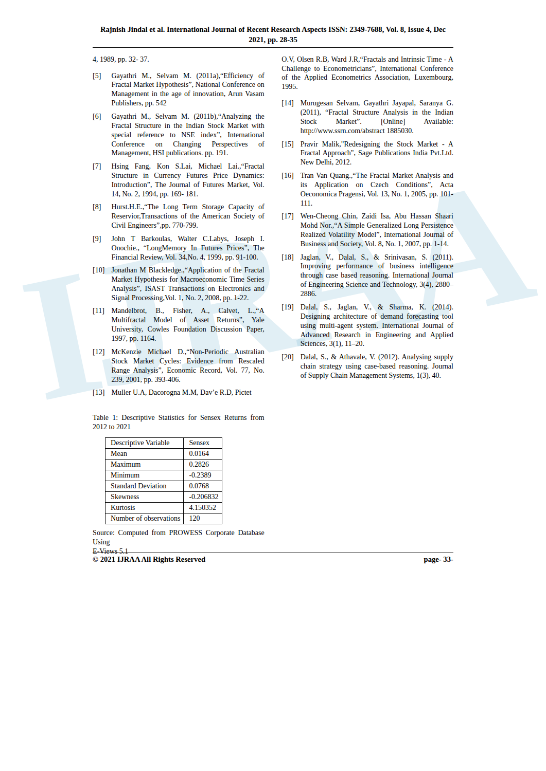IJRAA
Rajnish Jindal et al. International Journal of Recent Research Aspects ISSN: 2349-7688, Vol. 8, Issue 4, Dec 2021, pp. 28-35
4, 1989, pp. 32- 37.
[5] Gayathri M., Selvam M. (2011a),“Efficiency of Fractal Market Hypothesis”, National Conference on Management in the age of innovation, Arun Vasam Publishers, pp. 542
[6] Gayathri M., Selvam M. (2011b),“Analyzing the Fractal Structure in the Indian Stock Market with special reference to NSE index”, International Conference on Changing Perspectives of Management, HSI publications. pp. 191.
[7] Hsing Fang, Kon S.Lai, Michael Lai.,“Fractal Structure in Currency Futures Price Dynamics: Introduction”, The Journal of Futures Market, Vol. 14, No. 2, 1994, pp. 169- 181.
[8] Hurst.H.E.,“The Long Term Storage Capacity of Reservior,Transactions of the American Society of Civil Engineers”,pp. 770-799.
[9] John T Barkoulas, Walter C.Labys, Joseph I. Onochie., “LongMemory In Futures Prices”, The Financial Review, Vol. 34,No. 4, 1999, pp. 91-100.
[10] Jonathan M Blackledge.,“Application of the Fractal Market Hypothesis for Macroeconomic Time Series Analysis”, ISAST Transactions on Electronics and Signal Processing,Vol. 1, No. 2, 2008, pp. 1-22.
[11] Mandelbrot, B., Fisher, A., Calvet, L.,“A Multifractal Model of Asset Returns”, Yale University, Cowles Foundation Discussion Paper, 1997, pp. 1164.
[12] McKenzie Michael D.,“Non-Periodic Australian Stock Market Cycles: Evidence from Rescaled Range Analysis”, Economic Record, Vol. 77, No. 239, 2001, pp. 393-406.
[13] Muller U.A, Dacorogna M.M, Dav’e R.D, Pictet
Table 1: Descriptive Statistics for Sensex Returns from 2012 to 2021
| Descriptive Variable | Sensex |
| Mean | 0.0164 |
| Maximum | 0.2826 |
| Minimum | -0.2389 |
| Standard Deviation | 0.0768 |
| Skewness | -0.206832 |
| Kurtosis | 4.150352 |
| Number of observations | 120 |
Source: Computed from PROWESS Corporate Database Using
E-Views 5.1
O.V, Olsen R.B, Ward J.R,“Fractals and Intrinsic Time - A Challenge to Econometricians”, International Conference of the Applied Econometrics Association, Luxembourg, 1995.
[14] Murugesan Selvam, Gayathri Jayapal, Saranya G. (2011), “Fractal Structure Analysis in the Indian Stock Market”. [Online] Available: http://www.ssrn.com/abstract 1885030.
[15] Pravir Malik,"Redesigning the Stock Market - A Fractal Approach", Sage Publications India Pvt.Ltd. New Delhi, 2012.
[16] Tran Van Quang.,“The Fractal Market Analysis and its Application on Czech Conditions”, Acta Oeconomica Pragensi, Vol. 13, No. 1, 2005, pp. 101-111.
[17] Wen-Cheong Chin, Zaidi Isa, Abu Hassan Shaari Mohd Nor.,“A Simple Generalized Long Persistence Realized Volatility Model”, International Journal of Business and Society, Vol. 8, No. 1, 2007, pp. 1-14.
[18] Jaglan, V., Dalal, S., & Srinivasan, S. (2011). Improving performance of business intelligence through case based reasoning. International Journal of Engineering Science and Technology, 3(4), 2880–2886.
[19] Dalal, S., Jaglan, V., & Sharma, K. (2014). Designing architecture of demand forecasting tool using multi-agent system. International Journal of Advanced Research in Engineering and Applied Sciences, 3(1), 11–20.
[20] Dalal, S., & Athavale, V. (2012). Analysing supply chain strategy using case-based reasoning. Journal of Supply Chain Management Systems, 1(3), 40.
© 2021 IJRAA All Rights Reserved page- 33-